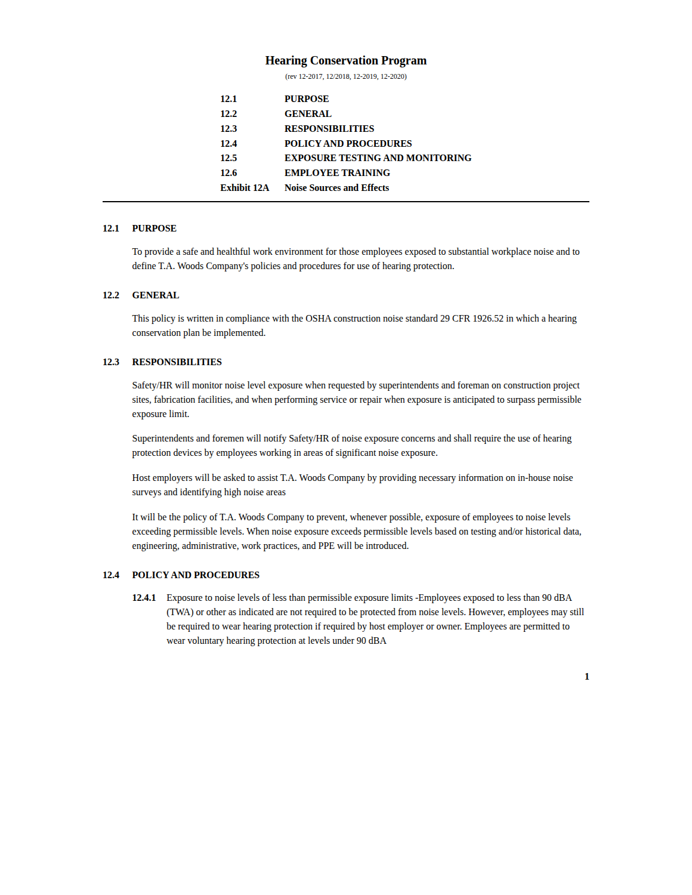Hearing Conservation Program
(rev 12-2017, 12/2018, 12-2019, 12-2020)
| 12.1 | PURPOSE |
| 12.2 | GENERAL |
| 12.3 | RESPONSIBILITIES |
| 12.4 | POLICY AND PROCEDURES |
| 12.5 | EXPOSURE TESTING AND MONITORING |
| 12.6 | EMPLOYEE TRAINING |
| Exhibit 12A | Noise Sources and Effects |
12.1 PURPOSE
To provide a safe and healthful work environment for those employees exposed to substantial workplace noise and to define T.A. Woods Company's policies and procedures for use of hearing protection.
12.2 GENERAL
This policy is written in compliance with the OSHA construction noise standard 29 CFR 1926.52 in which a hearing conservation plan be implemented.
12.3 RESPONSIBILITIES
Safety/HR will monitor noise level exposure when requested by superintendents and foreman on construction project sites, fabrication facilities, and when performing service or repair when exposure is anticipated to surpass permissible exposure limit.
Superintendents and foremen will notify Safety/HR of noise exposure concerns and shall require the use of hearing protection devices by employees working in areas of significant noise exposure.
Host employers will be asked to assist T.A. Woods Company by providing necessary information on in-house noise surveys and identifying high noise areas
It will be the policy of T.A. Woods Company to prevent, whenever possible, exposure of employees to noise levels exceeding permissible levels. When noise exposure exceeds permissible levels based on testing and/or historical data, engineering, administrative, work practices, and PPE will be introduced.
12.4 POLICY AND PROCEDURES
12.4.1
Exposure to noise levels of less than permissible exposure limits -Employees exposed to less than 90 dBA (TWA) or other as indicated are not required to be protected from noise levels. However, employees may still be required to wear hearing protection if required by host employer or owner. Employees are permitted to wear voluntary hearing protection at levels under 90 dBA
1